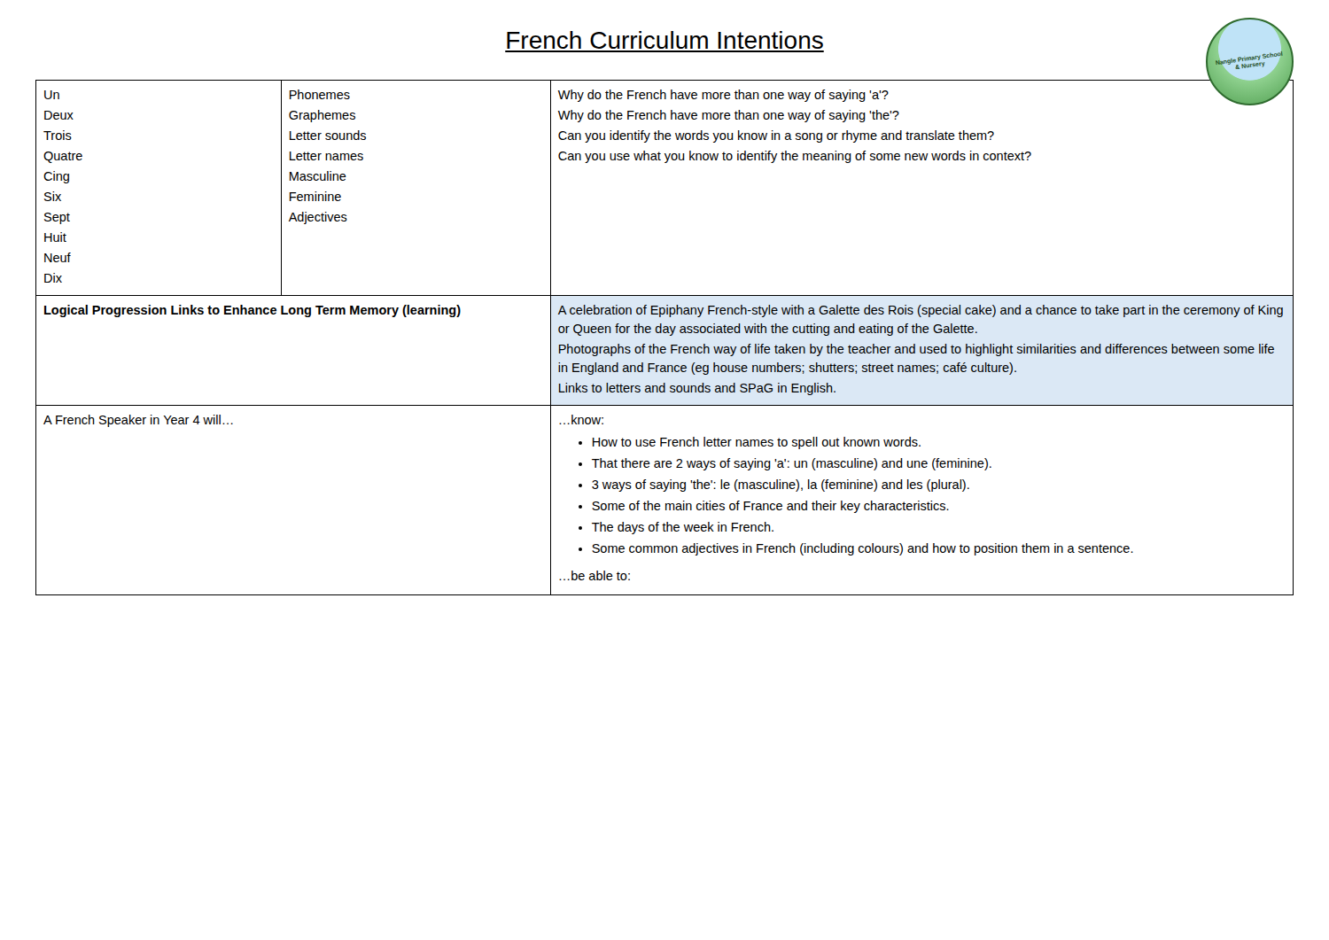Nangle Primary School
& Nursery
French Curriculum Intentions
| Un Deux Trois Quatre Cing Six Sept Huit Neuf Dix | Phonemes Graphemes Letter sounds Letter names Masculine Feminine Adjectives | Why do the French have more than one way of saying 'a'? Why do the French have more than one way of saying 'the'? Can you identify the words you know in a song or rhyme and translate them? Can you use what you know to identify the meaning of some new words in context? |
| Logical Progression Links to Enhance Long Term Memory (learning) | A celebration of Epiphany French-style with a Galette des Rois (special cake) and a chance to take part in the ceremony of King or Queen for the day associated with the cutting and eating of the Galette. Photographs of the French way of life taken by the teacher and used to highlight similarities and differences between some life in England and France (eg house numbers; shutters; street names; café culture). Links to letters and sounds and SPaG in English. |
| A French Speaker in Year 4 will… | …know: How to use French letter names to spell out known words. That there are 2 ways of saying 'a': un (masculine) and une (feminine). 3 ways of saying 'the': le (masculine), la (feminine) and les (plural). Some of the main cities of France and their key characteristics. The days of the week in French. Some common adjectives in French (including colours) and how to position them in a sentence. …be able to: |